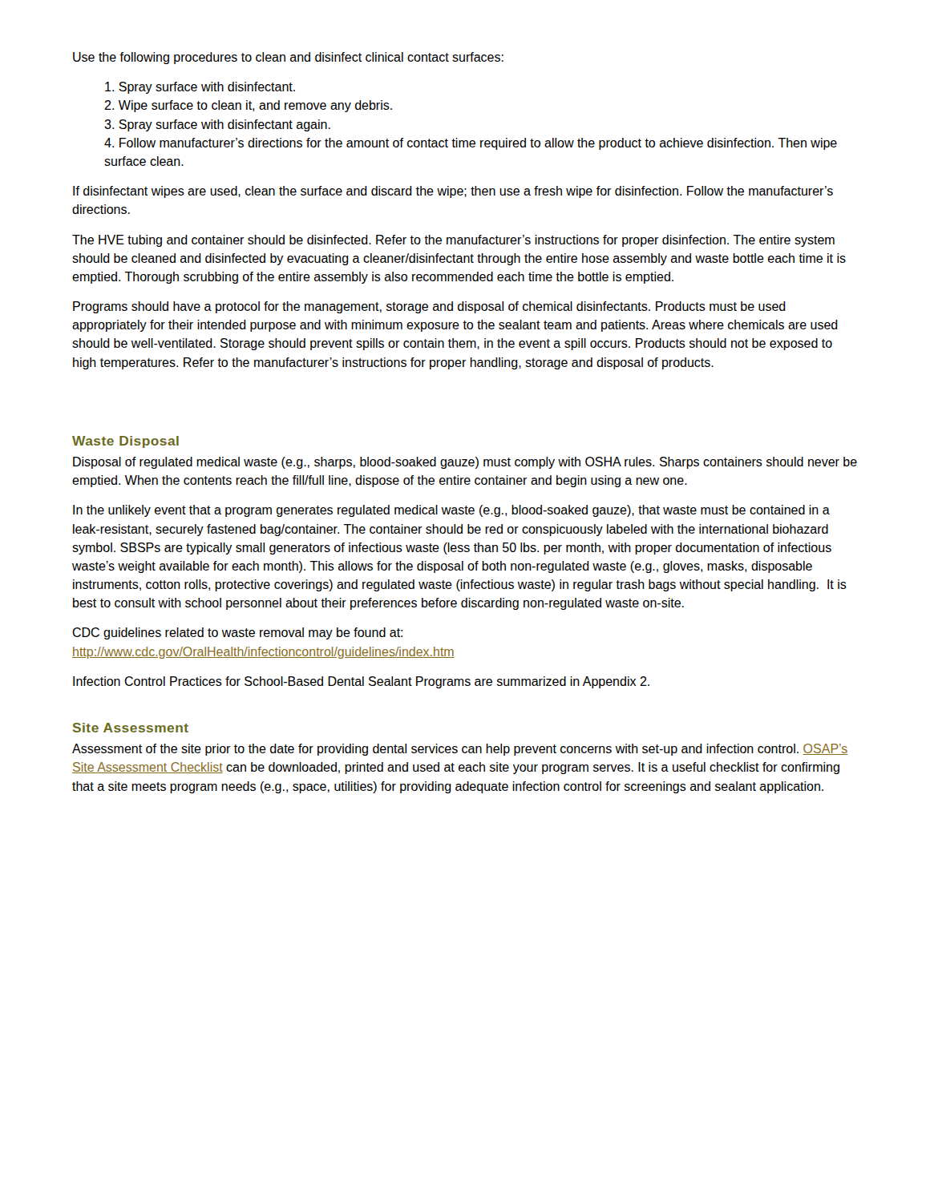Use the following procedures to clean and disinfect clinical contact surfaces:
1. Spray surface with disinfectant.
2. Wipe surface to clean it, and remove any debris.
3. Spray surface with disinfectant again.
4. Follow manufacturer’s directions for the amount of contact time required to allow the product to achieve disinfection. Then wipe surface clean.
If disinfectant wipes are used, clean the surface and discard the wipe; then use a fresh wipe for disinfection. Follow the manufacturer’s directions.
The HVE tubing and container should be disinfected. Refer to the manufacturer’s instructions for proper disinfection. The entire system should be cleaned and disinfected by evacuating a cleaner/disinfectant through the entire hose assembly and waste bottle each time it is emptied. Thorough scrubbing of the entire assembly is also recommended each time the bottle is emptied.
Programs should have a protocol for the management, storage and disposal of chemical disinfectants. Products must be used appropriately for their intended purpose and with minimum exposure to the sealant team and patients. Areas where chemicals are used should be well-ventilated. Storage should prevent spills or contain them, in the event a spill occurs. Products should not be exposed to high temperatures. Refer to the manufacturer’s instructions for proper handling, storage and disposal of products.
Waste Disposal
Disposal of regulated medical waste (e.g., sharps, blood-soaked gauze) must comply with OSHA rules. Sharps containers should never be emptied. When the contents reach the fill/full line, dispose of the entire container and begin using a new one.
In the unlikely event that a program generates regulated medical waste (e.g., blood-soaked gauze), that waste must be contained in a leak-resistant, securely fastened bag/container. The container should be red or conspicuously labeled with the international biohazard symbol. SBSPs are typically small generators of infectious waste (less than 50 lbs. per month, with proper documentation of infectious waste’s weight available for each month). This allows for the disposal of both non-regulated waste (e.g., gloves, masks, disposable instruments, cotton rolls, protective coverings) and regulated waste (infectious waste) in regular trash bags without special handling. It is best to consult with school personnel about their preferences before discarding non-regulated waste on-site.
CDC guidelines related to waste removal may be found at:
http://www.cdc.gov/OralHealth/infectioncontrol/guidelines/index.htm
Infection Control Practices for School-Based Dental Sealant Programs are summarized in Appendix 2.
Site Assessment
Assessment of the site prior to the date for providing dental services can help prevent concerns with set-up and infection control. OSAP’s Site Assessment Checklist can be downloaded, printed and used at each site your program serves. It is a useful checklist for confirming that a site meets program needs (e.g., space, utilities) for providing adequate infection control for screenings and sealant application.